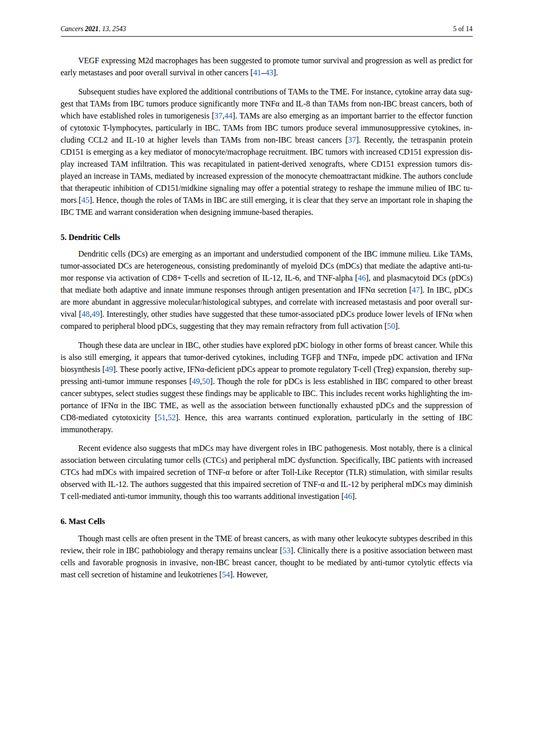Cancers 2021, 13, 2543 5 of 14
VEGF expressing M2d macrophages has been suggested to promote tumor survival and progression as well as predict for early metastases and poor overall survival in other cancers [41–43].
Subsequent studies have explored the additional contributions of TAMs to the TME. For instance, cytokine array data suggest that TAMs from IBC tumors produce significantly more TNFα and IL-8 than TAMs from non-IBC breast cancers, both of which have established roles in tumorigenesis [37,44]. TAMs are also emerging as an important barrier to the effector function of cytotoxic T-lymphocytes, particularly in IBC. TAMs from IBC tumors produce several immunosuppressive cytokines, including CCL2 and IL-10 at higher levels than TAMs from non-IBC breast cancers [37]. Recently, the tetraspanin protein CD151 is emerging as a key mediator of monocyte/macrophage recruitment. IBC tumors with increased CD151 expression display increased TAM infiltration. This was recapitulated in patient-derived xenografts, where CD151 expression tumors displayed an increase in TAMs, mediated by increased expression of the monocyte chemoattractant midkine. The authors conclude that therapeutic inhibition of CD151/midkine signaling may offer a potential strategy to reshape the immune milieu of IBC tumors [45]. Hence, though the roles of TAMs in IBC are still emerging, it is clear that they serve an important role in shaping the IBC TME and warrant consideration when designing immune-based therapies.
5. Dendritic Cells
Dendritic cells (DCs) are emerging as an important and understudied component of the IBC immune milieu. Like TAMs, tumor-associated DCs are heterogeneous, consisting predominantly of myeloid DCs (mDCs) that mediate the adaptive anti-tumor response via activation of CD8+ T-cells and secretion of IL-12, IL-6, and TNF-alpha [46], and plasmacytoid DCs (pDCs) that mediate both adaptive and innate immune responses through antigen presentation and IFNα secretion [47]. In IBC, pDCs are more abundant in aggressive molecular/histological subtypes, and correlate with increased metastasis and poor overall survival [48,49]. Interestingly, other studies have suggested that these tumor-associated pDCs produce lower levels of IFNα when compared to peripheral blood pDCs, suggesting that they may remain refractory from full activation [50].
Though these data are unclear in IBC, other studies have explored pDC biology in other forms of breast cancer. While this is also still emerging, it appears that tumor-derived cytokines, including TGFβ and TNFα, impede pDC activation and IFNα biosynthesis [49]. These poorly active, IFNα-deficient pDCs appear to promote regulatory T-cell (Treg) expansion, thereby suppressing anti-tumor immune responses [49,50]. Though the role for pDCs is less established in IBC compared to other breast cancer subtypes, select studies suggest these findings may be applicable to IBC. This includes recent works highlighting the importance of IFNα in the IBC TME, as well as the association between functionally exhausted pDCs and the suppression of CD8-mediated cytotoxicity [51,52]. Hence, this area warrants continued exploration, particularly in the setting of IBC immunotherapy.
Recent evidence also suggests that mDCs may have divergent roles in IBC pathogenesis. Most notably, there is a clinical association between circulating tumor cells (CTCs) and peripheral mDC dysfunction. Specifically, IBC patients with increased CTCs had mDCs with impaired secretion of TNF-α before or after Toll-Like Receptor (TLR) stimulation, with similar results observed with IL-12. The authors suggested that this impaired secretion of TNF-α and IL-12 by peripheral mDCs may diminish T cell-mediated anti-tumor immunity, though this too warrants additional investigation [46].
6. Mast Cells
Though mast cells are often present in the TME of breast cancers, as with many other leukocyte subtypes described in this review, their role in IBC pathobiology and therapy remains unclear [53]. Clinically there is a positive association between mast cells and favorable prognosis in invasive, non-IBC breast cancer, thought to be mediated by anti-tumor cytolytic effects via mast cell secretion of histamine and leukotrienes [54]. However,